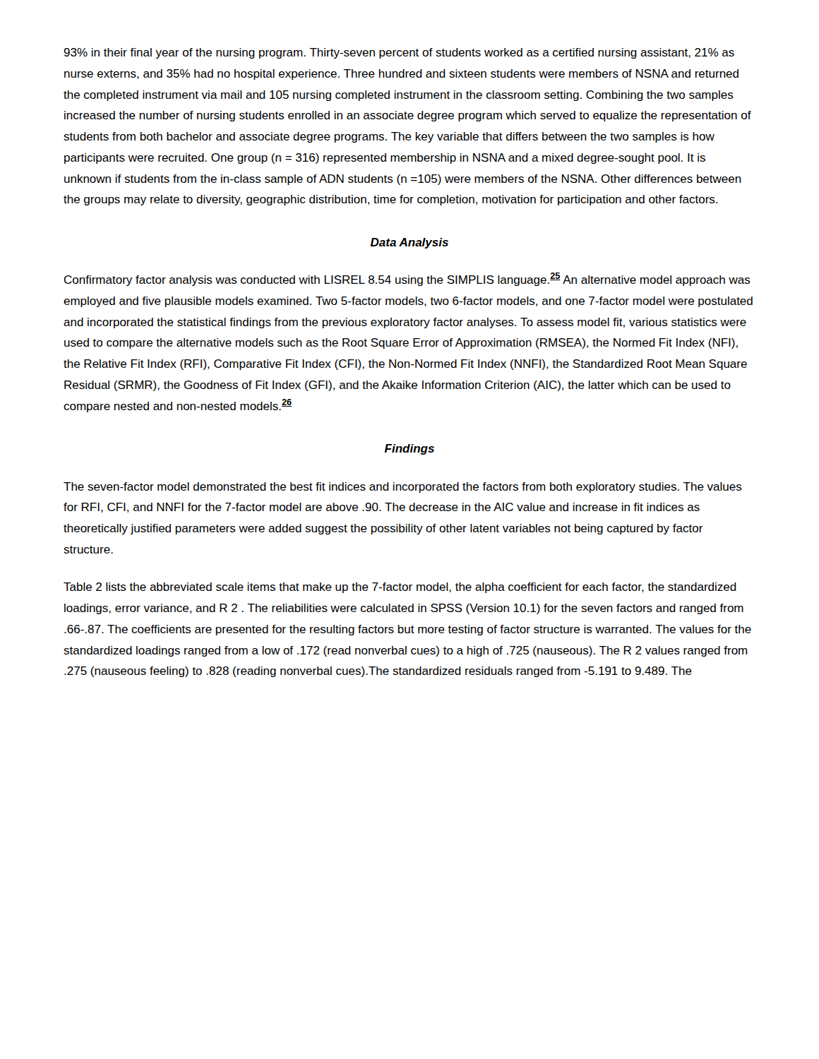93% in their final year of the nursing program. Thirty-seven percent of students worked as a certified nursing assistant, 21% as nurse externs, and 35% had no hospital experience. Three hundred and sixteen students were members of NSNA and returned the completed instrument via mail and 105 nursing completed instrument in the classroom setting. Combining the two samples increased the number of nursing students enrolled in an associate degree program which served to equalize the representation of students from both bachelor and associate degree programs. The key variable that differs between the two samples is how participants were recruited. One group (n = 316) represented membership in NSNA and a mixed degree-sought pool. It is unknown if students from the in-class sample of ADN students (n =105) were members of the NSNA. Other differences between the groups may relate to diversity, geographic distribution, time for completion, motivation for participation and other factors.
Data Analysis
Confirmatory factor analysis was conducted with LISREL 8.54 using the SIMPLIS language.25 An alternative model approach was employed and five plausible models examined. Two 5-factor models, two 6-factor models, and one 7-factor model were postulated and incorporated the statistical findings from the previous exploratory factor analyses. To assess model fit, various statistics were used to compare the alternative models such as the Root Square Error of Approximation (RMSEA), the Normed Fit Index (NFI), the Relative Fit Index (RFI), Comparative Fit Index (CFI), the Non-Normed Fit Index (NNFI), the Standardized Root Mean Square Residual (SRMR), the Goodness of Fit Index (GFI), and the Akaike Information Criterion (AIC), the latter which can be used to compare nested and non-nested models.26
Findings
The seven-factor model demonstrated the best fit indices and incorporated the factors from both exploratory studies. The values for RFI, CFI, and NNFI for the 7-factor model are above .90. The decrease in the AIC value and increase in fit indices as theoretically justified parameters were added suggest the possibility of other latent variables not being captured by factor structure.
Table 2 lists the abbreviated scale items that make up the 7-factor model, the alpha coefficient for each factor, the standardized loadings, error variance, and R 2 . The reliabilities were calculated in SPSS (Version 10.1) for the seven factors and ranged from .66-.87. The coefficients are presented for the resulting factors but more testing of factor structure is warranted. The values for the standardized loadings ranged from a low of .172 (read nonverbal cues) to a high of .725 (nauseous). The R 2 values ranged from .275 (nauseous feeling) to .828 (reading nonverbal cues).The standardized residuals ranged from -5.191 to 9.489. The